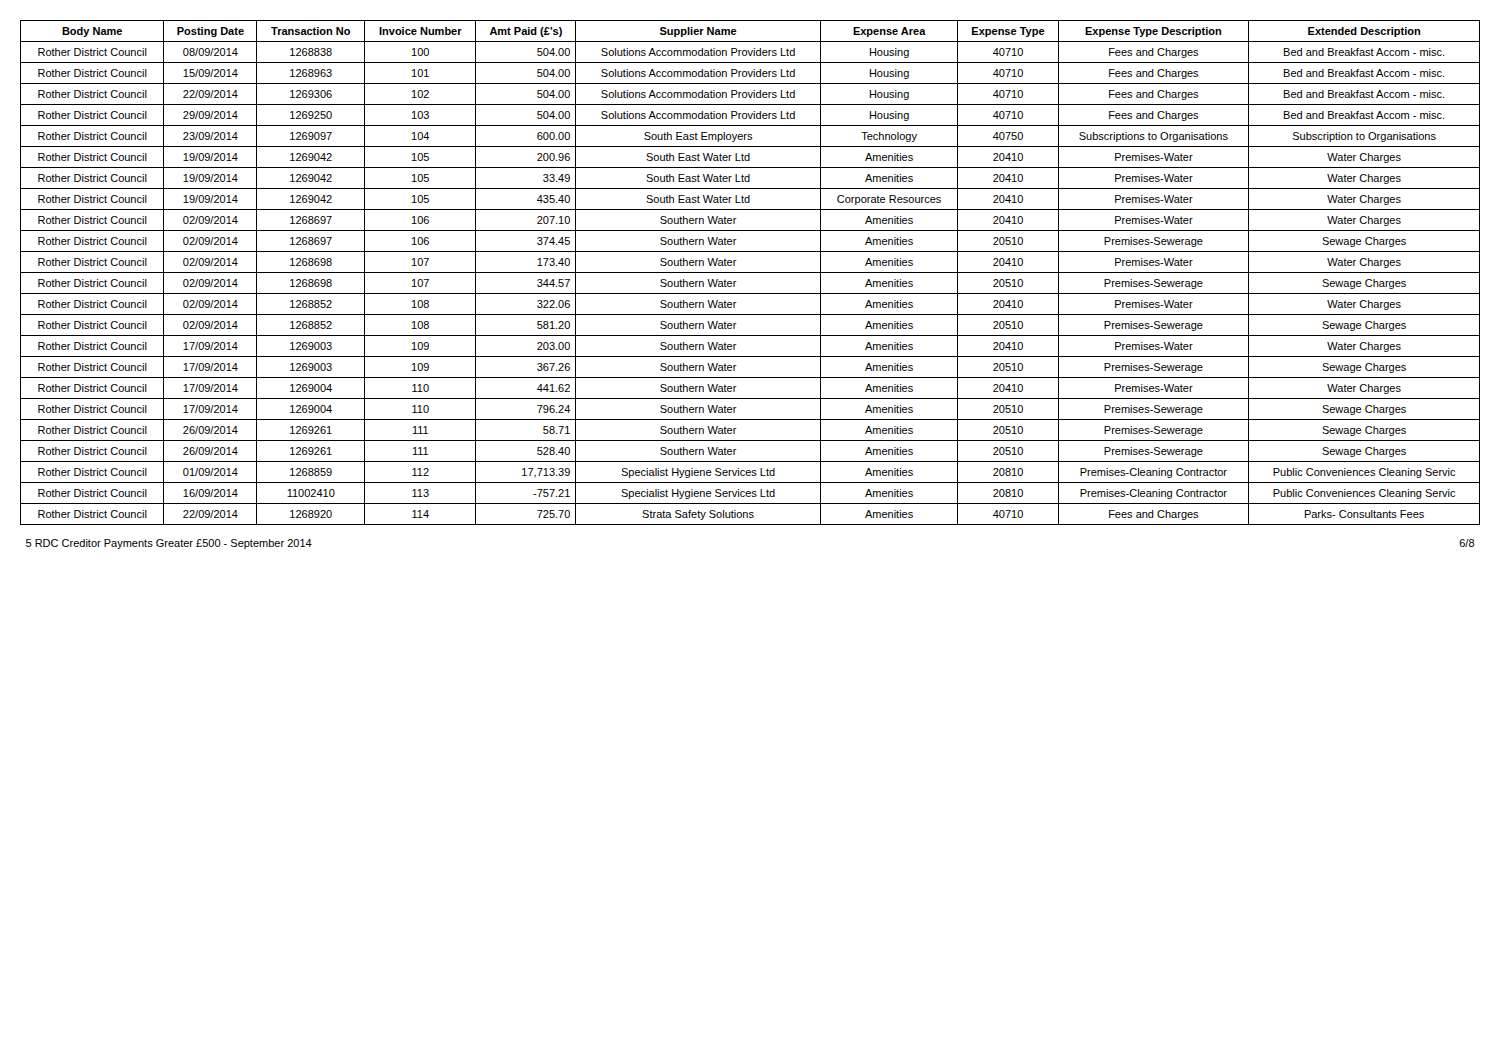| Body Name | Posting Date | Transaction No | Invoice Number | Amt Paid (£'s) | Supplier Name | Expense Area | Expense Type | Expense Type Description | Extended Description |
| --- | --- | --- | --- | --- | --- | --- | --- | --- | --- |
| Rother District Council | 08/09/2014 | 1268838 | 100 | 504.00 | Solutions Accommodation Providers Ltd | Housing | 40710 | Fees and Charges | Bed and Breakfast Accom - misc. |
| Rother District Council | 15/09/2014 | 1268963 | 101 | 504.00 | Solutions Accommodation Providers Ltd | Housing | 40710 | Fees and Charges | Bed and Breakfast Accom - misc. |
| Rother District Council | 22/09/2014 | 1269306 | 102 | 504.00 | Solutions Accommodation Providers Ltd | Housing | 40710 | Fees and Charges | Bed and Breakfast Accom - misc. |
| Rother District Council | 29/09/2014 | 1269250 | 103 | 504.00 | Solutions Accommodation Providers Ltd | Housing | 40710 | Fees and Charges | Bed and Breakfast Accom - misc. |
| Rother District Council | 23/09/2014 | 1269097 | 104 | 600.00 | South East Employers | Technology | 40750 | Subscriptions to Organisations | Subscription to Organisations |
| Rother District Council | 19/09/2014 | 1269042 | 105 | 200.96 | South East Water Ltd | Amenities | 20410 | Premises-Water | Water Charges |
| Rother District Council | 19/09/2014 | 1269042 | 105 | 33.49 | South East Water Ltd | Amenities | 20410 | Premises-Water | Water Charges |
| Rother District Council | 19/09/2014 | 1269042 | 105 | 435.40 | South East Water Ltd | Corporate Resources | 20410 | Premises-Water | Water Charges |
| Rother District Council | 02/09/2014 | 1268697 | 106 | 207.10 | Southern Water | Amenities | 20410 | Premises-Water | Water Charges |
| Rother District Council | 02/09/2014 | 1268697 | 106 | 374.45 | Southern Water | Amenities | 20510 | Premises-Sewerage | Sewage Charges |
| Rother District Council | 02/09/2014 | 1268698 | 107 | 173.40 | Southern Water | Amenities | 20410 | Premises-Water | Water Charges |
| Rother District Council | 02/09/2014 | 1268698 | 107 | 344.57 | Southern Water | Amenities | 20510 | Premises-Sewerage | Sewage Charges |
| Rother District Council | 02/09/2014 | 1268852 | 108 | 322.06 | Southern Water | Amenities | 20410 | Premises-Water | Water Charges |
| Rother District Council | 02/09/2014 | 1268852 | 108 | 581.20 | Southern Water | Amenities | 20510 | Premises-Sewerage | Sewage Charges |
| Rother District Council | 17/09/2014 | 1269003 | 109 | 203.00 | Southern Water | Amenities | 20410 | Premises-Water | Water Charges |
| Rother District Council | 17/09/2014 | 1269003 | 109 | 367.26 | Southern Water | Amenities | 20510 | Premises-Sewerage | Sewage Charges |
| Rother District Council | 17/09/2014 | 1269004 | 110 | 441.62 | Southern Water | Amenities | 20410 | Premises-Water | Water Charges |
| Rother District Council | 17/09/2014 | 1269004 | 110 | 796.24 | Southern Water | Amenities | 20510 | Premises-Sewerage | Sewage Charges |
| Rother District Council | 26/09/2014 | 1269261 | 111 | 58.71 | Southern Water | Amenities | 20510 | Premises-Sewerage | Sewage Charges |
| Rother District Council | 26/09/2014 | 1269261 | 111 | 528.40 | Southern Water | Amenities | 20510 | Premises-Sewerage | Sewage Charges |
| Rother District Council | 01/09/2014 | 1268859 | 112 | 17,713.39 | Specialist Hygiene Services Ltd | Amenities | 20810 | Premises-Cleaning Contractor | Public Conveniences Cleaning Servic |
| Rother District Council | 16/09/2014 | 11002410 | 113 | -757.21 | Specialist Hygiene Services Ltd | Amenities | 20810 | Premises-Cleaning Contractor | Public Conveniences Cleaning Servic |
| Rother District Council | 22/09/2014 | 1268920 | 114 | 725.70 | Strata Safety Solutions | Amenities | 40710 | Fees and Charges | Parks- Consultants Fees |
| 5 RDC Creditor Payments Greater £500 - September 2014 | | 6/8 |